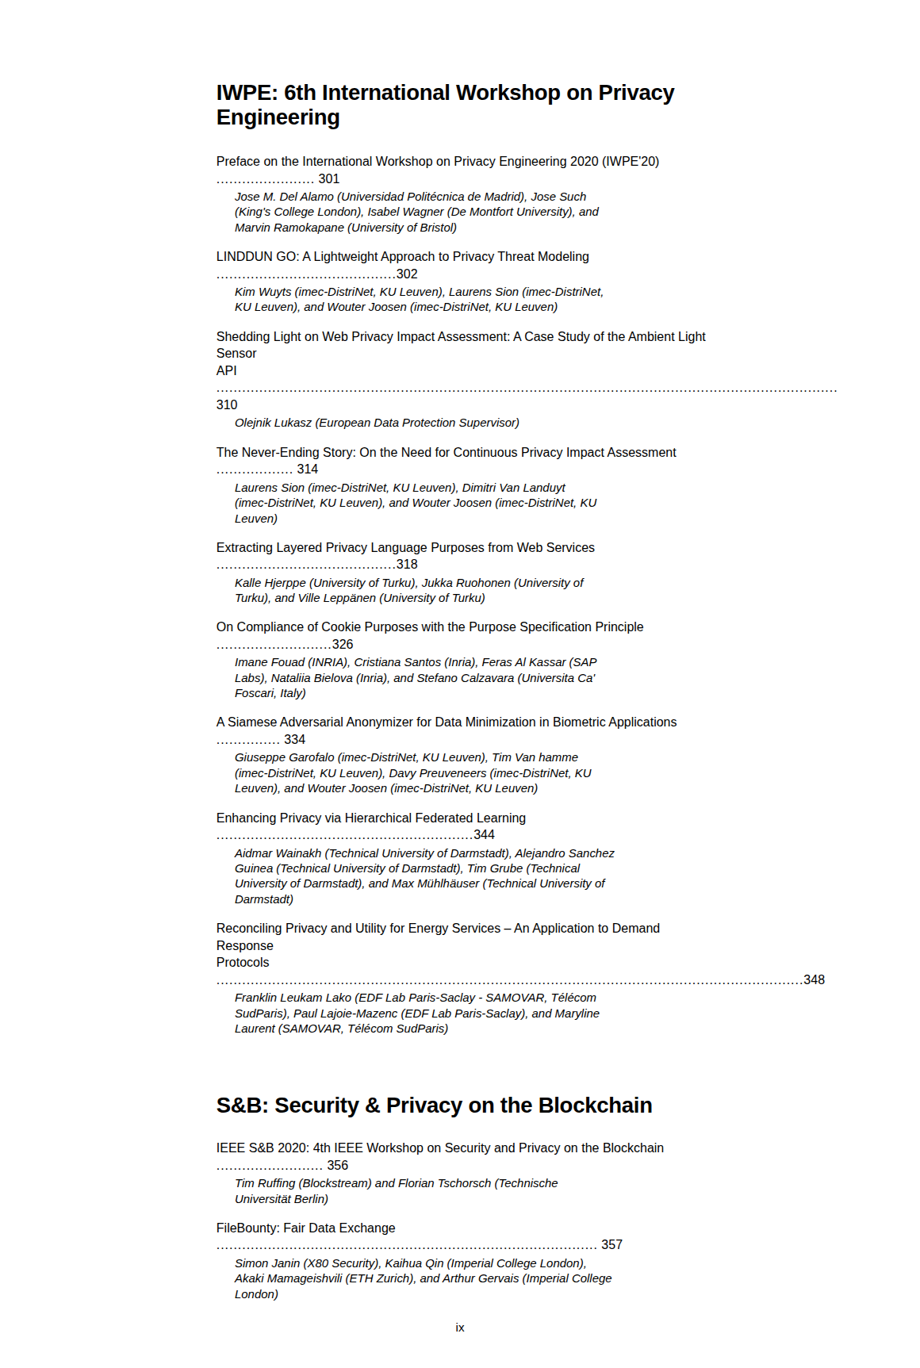IWPE: 6th International Workshop on Privacy Engineering
Preface on the International Workshop on Privacy Engineering 2020 (IWPE'20) ....................... 301 Jose M. Del Alamo (Universidad Politécnica de Madrid), Jose Such
(King's College London), Isabel Wagner (De Montfort University), and
Marvin Ramokapane (University of Bristol)
LINDDUN GO: A Lightweight Approach to Privacy Threat Modeling .......................................... 302 Kim Wuyts (imec-DistriNet, KU Leuven), Laurens Sion (imec-DistriNet,
KU Leuven), and Wouter Joosen (imec-DistriNet, KU Leuven)
Shedding Light on Web Privacy Impact Assessment: A Case Study of the Ambient Light Sensor
API ................................................................................................................................................. 310 Olejnik Lukasz (European Data Protection Supervisor)
The Never-Ending Story: On the Need for Continuous Privacy Impact Assessment .................. 314 Laurens Sion (imec-DistriNet, KU Leuven), Dimitri Van Landuyt
(imec-DistriNet, KU Leuven), and Wouter Joosen (imec-DistriNet, KU
Leuven)
Extracting Layered Privacy Language Purposes from Web Services .......................................... 318 Kalle Hjerppe (University of Turku), Jukka Ruohonen (University of
Turku), and Ville Leppänen (University of Turku)
On Compliance of Cookie Purposes with the Purpose Specification Principle ........................... 326 Imane Fouad (INRIA), Cristiana Santos (Inria), Feras Al Kassar (SAP
Labs), Nataliia Bielova (Inria), and Stefano Calzavara (Universita Ca'
Foscari, Italy)
A Siamese Adversarial Anonymizer for Data Minimization in Biometric Applications ............... 334 Giuseppe Garofalo (imec-DistriNet, KU Leuven), Tim Van hamme
(imec-DistriNet, KU Leuven), Davy Preuveneers (imec-DistriNet, KU
Leuven), and Wouter Joosen (imec-DistriNet, KU Leuven)
Enhancing Privacy via Hierarchical Federated Learning ............................................................ 344 Aidmar Wainakh (Technical University of Darmstadt), Alejandro Sanchez
Guinea (Technical University of Darmstadt), Tim Grube (Technical
University of Darmstadt), and Max Mühlhäuser (Technical University of
Darmstadt)
Reconciling Privacy and Utility for Energy Services – An Application to Demand Response
Protocols ......................................................................................................................................... 348 Franklin Leukam Lako (EDF Lab Paris-Saclay - SAMOVAR, Télécom
SudParis), Paul Lajoie-Mazenc (EDF Lab Paris-Saclay), and Maryline
Laurent (SAMOVAR, Télécom SudParis)
S&B: Security & Privacy on the Blockchain
IEEE S&B 2020: 4th IEEE Workshop on Security and Privacy on the Blockchain ......................... 356 Tim Ruffing (Blockstream) and Florian Tschorsch (Technische
Universität Berlin)
FileBounty: Fair Data Exchange ......................................................................................... 357 Simon Janin (X80 Security), Kaihua Qin (Imperial College London),
Akaki Mamageishvili (ETH Zurich), and Arthur Gervais (Imperial College
London)
ix